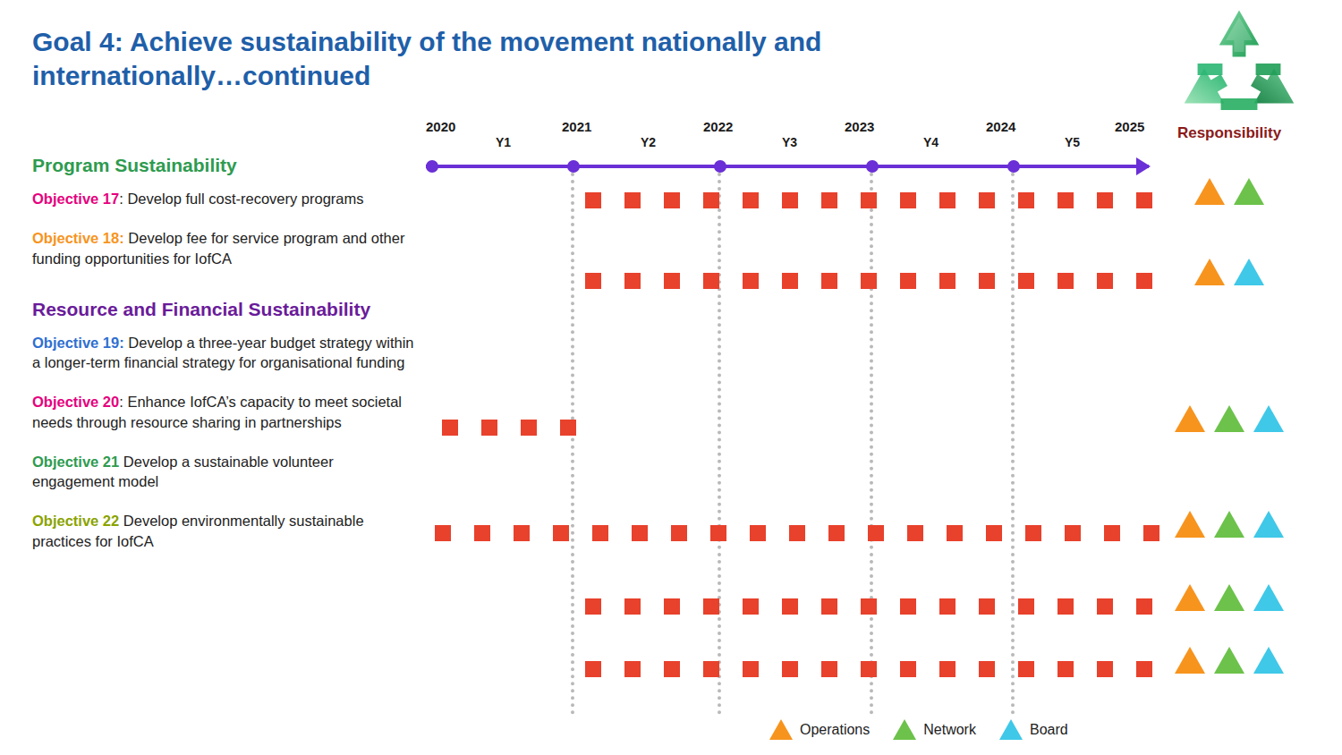Goal 4: Achieve sustainability of the movement nationally and internationally…continued
Program Sustainability
Objective 17: Develop full cost-recovery programs
Objective 18: Develop fee for service program and other funding opportunities for IofCA
Resource and Financial Sustainability
Objective 19: Develop a three-year budget strategy within a longer-term financial strategy for organisational funding
Objective 20: Enhance IofCA’s capacity to meet societal needs through resource sharing in partnerships
Objective 21 Develop a sustainable volunteer engagement model
Objective 22 Develop environmentally sustainable practices for IofCA
2020 Y1 2021 Y2 2022 Y3 2023 Y4 2024 Y5 2025
Responsibility
Operations Network Board